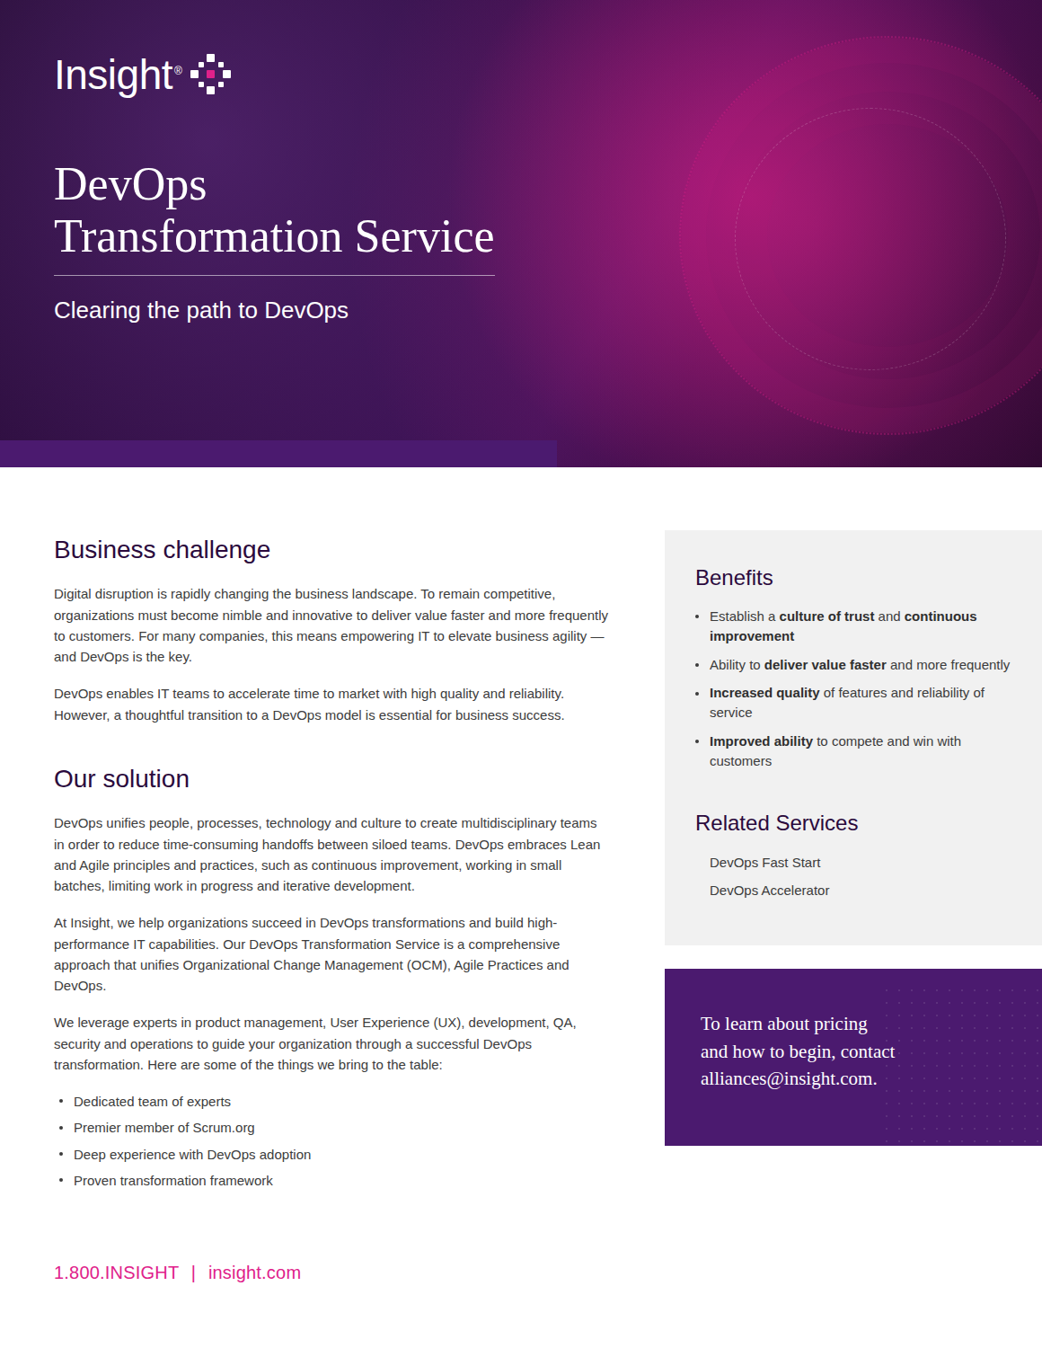Insight®
DevOps Transformation Service
Clearing the path to DevOps
Business challenge
Digital disruption is rapidly changing the business landscape. To remain competitive, organizations must become nimble and innovative to deliver value faster and more frequently to customers. For many companies, this means empowering IT to elevate business agility — and DevOps is the key.
DevOps enables IT teams to accelerate time to market with high quality and reliability. However, a thoughtful transition to a DevOps model is essential for business success.
Our solution
DevOps unifies people, processes, technology and culture to create multidisciplinary teams in order to reduce time-consuming handoffs between siloed teams. DevOps embraces Lean and Agile principles and practices, such as continuous improvement, working in small batches, limiting work in progress and iterative development.
At Insight, we help organizations succeed in DevOps transformations and build high-performance IT capabilities. Our DevOps Transformation Service is a comprehensive approach that unifies Organizational Change Management (OCM), Agile Practices and DevOps.
We leverage experts in product management, User Experience (UX), development, QA, security and operations to guide your organization through a successful DevOps transformation. Here are some of the things we bring to the table:
Dedicated team of experts
Premier member of Scrum.org
Deep experience with DevOps adoption
Proven transformation framework
Benefits
Establish a culture of trust and continuous improvement
Ability to deliver value faster and more frequently
Increased quality of features and reliability of service
Improved ability to compete and win with customers
Related Services
DevOps Fast Start
DevOps Accelerator
To learn about pricing
and how to begin, contact
alliances@insight.com.
1.800.INSIGHT | insight.com